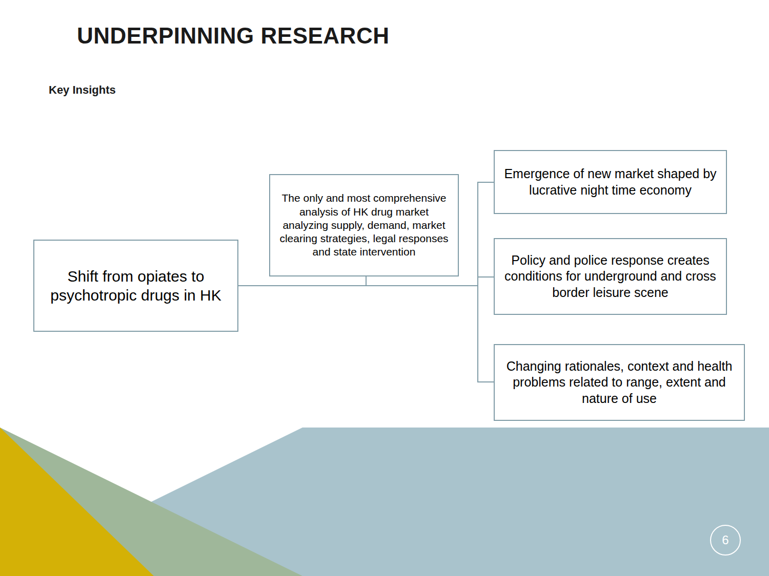UNDERPINNING RESEARCH
Key Insights
Shift from opiates to psychotropic drugs in HK
The only and most comprehensive analysis of HK drug market analyzing supply, demand, market clearing strategies, legal responses and state intervention
Emergence of new market shaped by lucrative night time economy
Policy and police response creates conditions for underground and cross border leisure scene
Changing rationales, context and health problems related to range, extent and nature of use
6